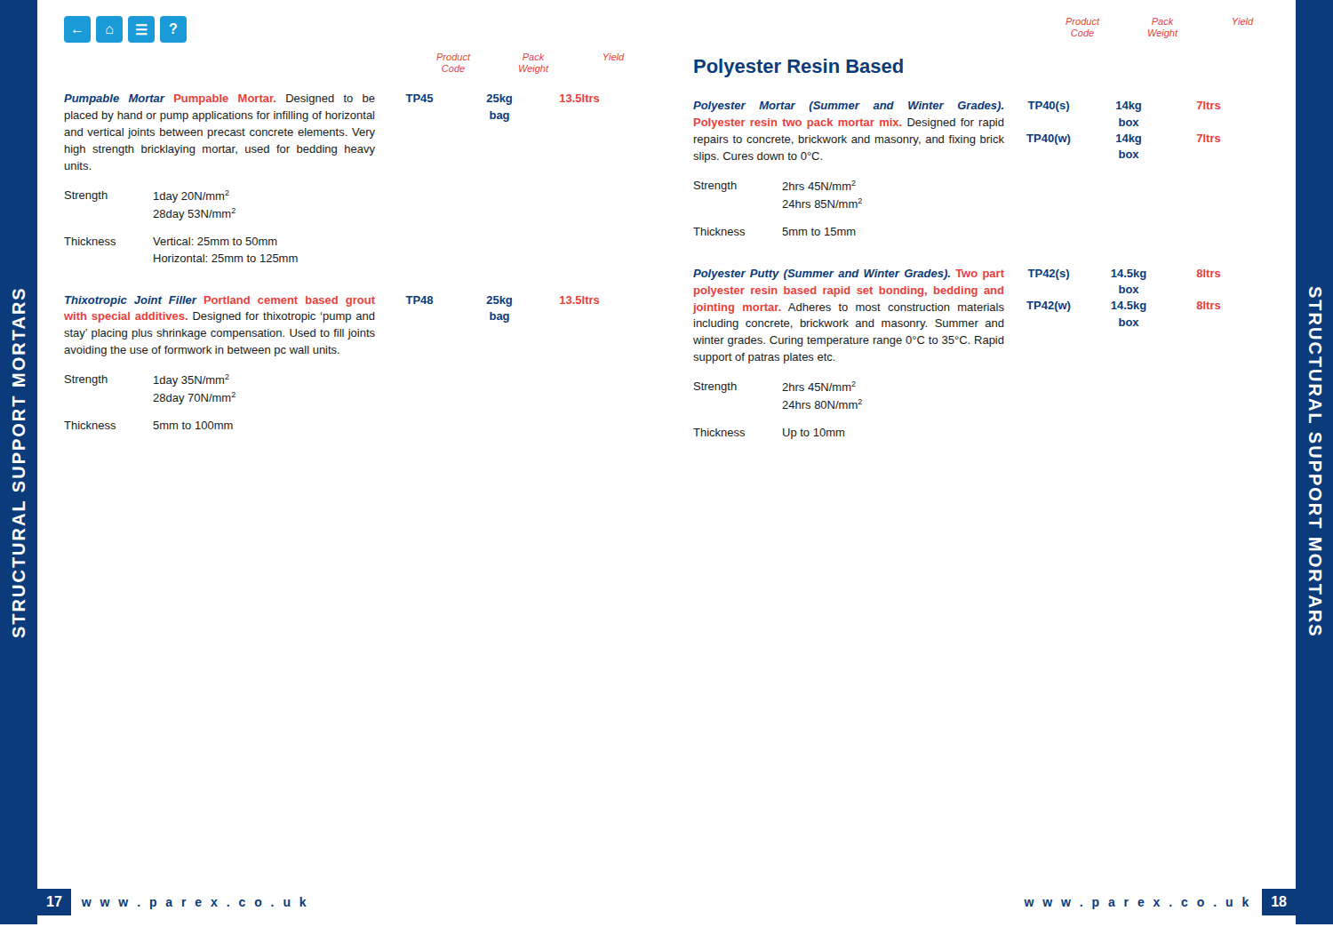STRUCTURAL SUPPORT MORTARS
←⌂☰?
Product
Code
Pack
Weight
Yield
Pumpable Mortar Pumpable Mortar. Designed to be placed by hand or pump applications for infilling of horizontal and vertical joints between precast concrete elements. Very high strength bricklaying mortar, used for bedding heavy units.
| Strength | 1day 20N/mm 2 28day 53N/mm 2 |
| Thickness | Vertical: 25mm to 50mm Horizontal: 25mm to 125mm |
TP45
25kg
bag
13.5ltrs
Thixotropic Joint Filler Portland cement based grout with special additives. Designed for thixotropic ‘pump and stay’ placing plus shrinkage compensation. Used to fill joints avoiding the use of formwork in between pc wall units.
| Strength | 1day 35N/mm 2 28day 70N/mm 2 |
| Thickness | 5mm to 100mm |
TP48
25kg
bag
13.5ltrs
17 w w w . p a r e x . c o . u k
Product
Code
Pack
Weight
Yield
Polyester Resin Based
Polyester Mortar (Summer and Winter Grades). Polyester resin two pack mortar mix. Designed for rapid repairs to concrete, brickwork and masonry, and fixing brick slips. Cures down to 0°C.
| Strength | 2hrs 45N/mm 2 24hrs 85N/mm 2 |
| Thickness | 5mm to 15mm |
TP40(s)
TP40(w)
14kg
box
14kg
box
7ltrs
7ltrs
Polyester Putty (Summer and Winter Grades). Two part polyester resin based rapid set bonding, bedding and jointing mortar. Adheres to most construction materials including concrete, brickwork and masonry. Summer and winter grades. Curing temperature range 0°C to 35°C. Rapid support of patras plates etc.
| Strength | 2hrs 45N/mm 2 24hrs 80N/mm 2 |
| Thickness | Up to 10mm |
TP42(s)
TP42(w)
14.5kg
box
14.5kg
box
8ltrs
8ltrs
w w w . p a r e x . c o . u k 18
STRUCTURAL SUPPORT MORTARS